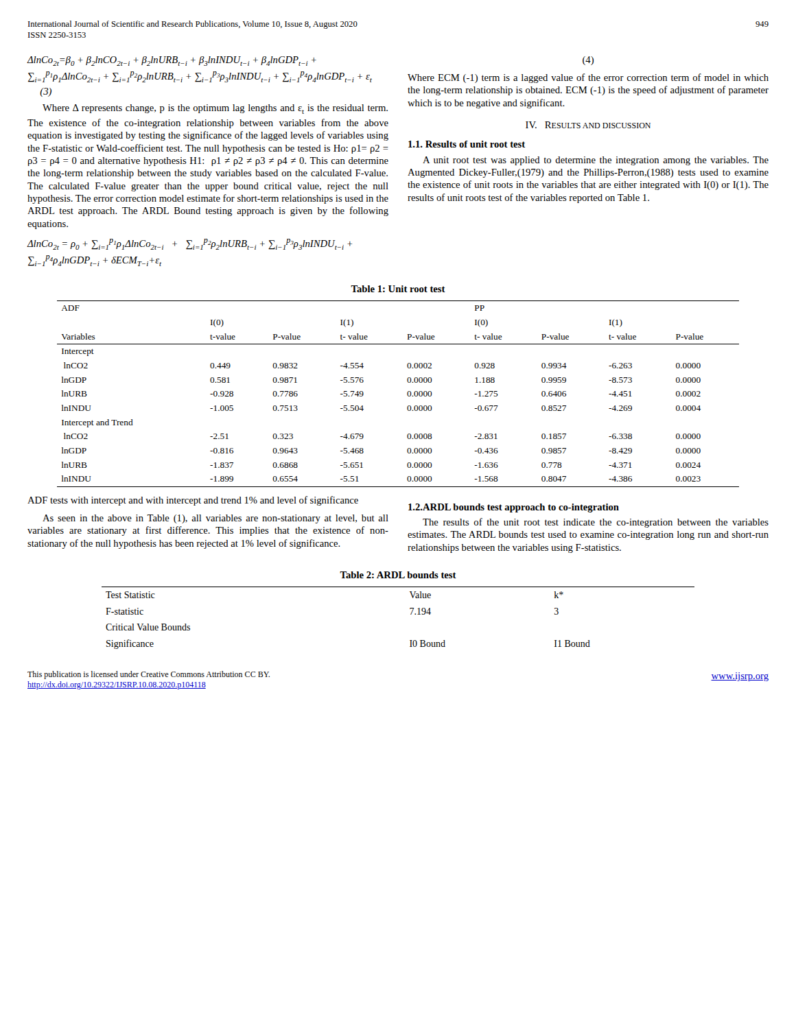International Journal of Scientific and Research Publications, Volume 10, Issue 8, August 2020 ISSN 2250-3153 949
ΔlnCo2t=β0 + β2lnCO2t−i + β2lnURBt−i + β3lnINDUt−i + β4lnGDPt−i + ∑i=1p1ρ1ΔlnCo2t−i + ∑i=1p2ρ2lnURBt−i + ∑i−1p3ρ3lnINDUt−i + ∑i−1p4ρ4lnGDPt−i + εt (3)
Where Δ represents change, p is the optimum lag lengths and εt is the residual term. The existence of the co-integration relationship between variables from the above equation is investigated by testing the significance of the lagged levels of variables using the F-statistic or Wald-coefficient test. The null hypothesis can be tested is Ho: ρ1= ρ2 = ρ3 = ρ4 = 0 and alternative hypothesis H1: ρ1 ≠ ρ2 ≠ ρ3 ≠ ρ4 ≠ 0. This can determine the long-term relationship between the study variables based on the calculated F-value. The calculated F-value greater than the upper bound critical value, reject the null hypothesis. The error correction model estimate for short-term relationships is used in the ARDL test approach. The ARDL Bound testing approach is given by the following equations.
ΔlnCo2t = ρ0 + ∑i=1p1ρ1ΔlnCo2t−i + ∑i=1p2ρ2lnURBt−i + ∑i−1p3ρ3lnINDUt−i + ∑i−1p4ρ4lnGDPt−i + δECMT−i+εt
(4)
Where ECM (-1) term is a lagged value of the error correction term of model in which the long-term relationship is obtained. ECM (-1) is the speed of adjustment of parameter which is to be negative and significant.
IV. RESULTS AND DISCUSSION
1.1. Results of unit root test
A unit root test was applied to determine the integration among the variables. The Augmented Dickey-Fuller,(1979) and the Phillips-Perron,(1988) tests used to examine the existence of unit roots in the variables that are either integrated with I(0) or I(1). The results of unit roots test of the variables reported on Table 1.
Table 1: Unit root test
| ADF | | PP |
| | I(0) | I(1) | I(0) | I(1) |
| Variables | t-value | P-value | t- value | P-value | t- value | P-value | t- value | P-value |
| Intercept | |
| lnCO2 | 0.449 | 0.9832 | -4.554 | 0.0002 | 0.928 | 0.9934 | -6.263 | 0.0000 |
| lnGDP | 0.581 | 0.9871 | -5.576 | 0.0000 | 1.188 | 0.9959 | -8.573 | 0.0000 |
| lnURB | -0.928 | 0.7786 | -5.749 | 0.0000 | -1.275 | 0.6406 | -4.451 | 0.0002 |
| lnINDU | -1.005 | 0.7513 | -5.504 | 0.0000 | -0.677 | 0.8527 | -4.269 | 0.0004 |
| Intercept and Trend | |
| lnCO2 | -2.51 | 0.323 | -4.679 | 0.0008 | -2.831 | 0.1857 | -6.338 | 0.0000 |
| lnGDP | -0.816 | 0.9643 | -5.468 | 0.0000 | -0.436 | 0.9857 | -8.429 | 0.0000 |
| lnURB | -1.837 | 0.6868 | -5.651 | 0.0000 | -1.636 | 0.778 | -4.371 | 0.0024 |
| lnINDU | -1.899 | 0.6554 | -5.51 | 0.0000 | -1.568 | 0.8047 | -4.386 | 0.0023 |
ADF tests with intercept and with intercept and trend 1% and level of significance
As seen in the above in Table (1), all variables are non-stationary at level, but all variables are stationary at first difference. This implies that the existence of non-stationary of the null hypothesis has been rejected at 1% level of significance.
1.2.ARDL bounds test approach to co-integration
The results of the unit root test indicate the co-integration between the variables estimates. The ARDL bounds test used to examine co-integration long run and short-run relationships between the variables using F-statistics.
Table 2: ARDL bounds test
| Test Statistic | Value | k* |
| F-statistic | 7.194 | 3 |
| Critical Value Bounds | | |
| Significance | I0 Bound | I1 Bound |
www.ijsrp.org This publication is licensed under Creative Commons Attribution CC BY. http://dx.doi.org/10.29322/IJSRP.10.08.2020.p104118